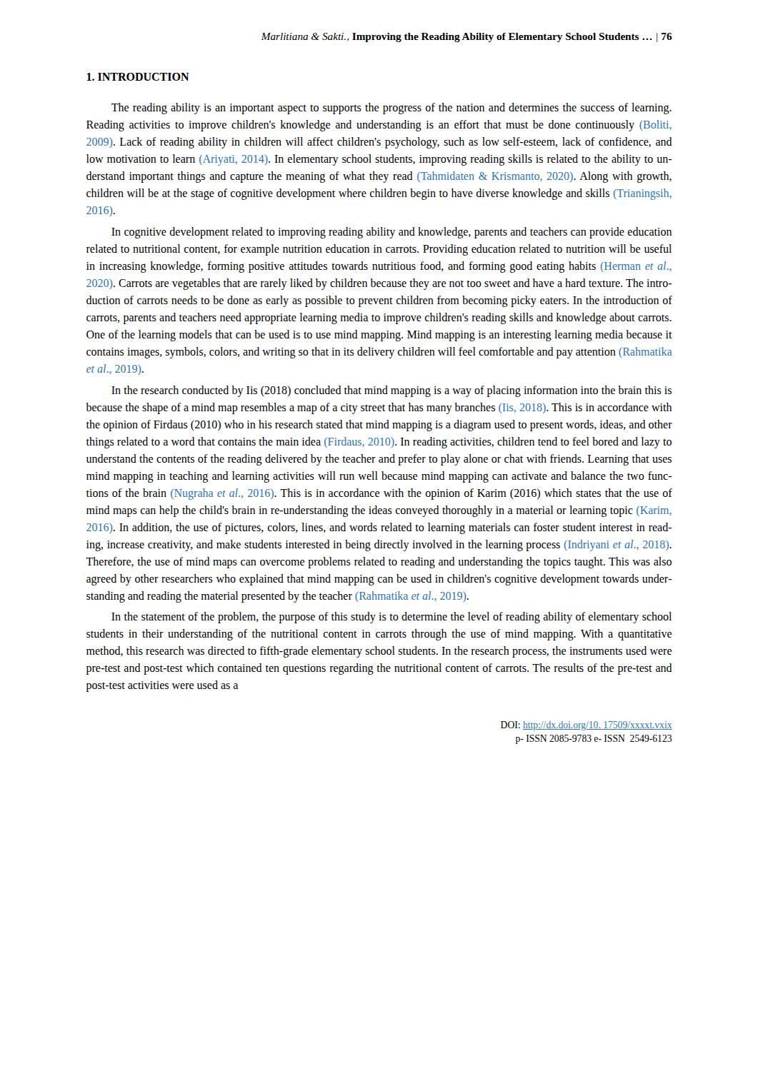Marlitiana & Sakti., Improving the Reading Ability of Elementary School Students … | 76
1. Introduction
The reading ability is an important aspect to supports the progress of the nation and determines the success of learning. Reading activities to improve children's knowledge and understanding is an effort that must be done continuously (Boliti, 2009). Lack of reading ability in children will affect children's psychology, such as low self-esteem, lack of confidence, and low motivation to learn (Ariyati, 2014). In elementary school students, improving reading skills is related to the ability to understand important things and capture the meaning of what they read (Tahmidaten & Krismanto, 2020). Along with growth, children will be at the stage of cognitive development where children begin to have diverse knowledge and skills (Trianingsih, 2016).
In cognitive development related to improving reading ability and knowledge, parents and teachers can provide education related to nutritional content, for example nutrition education in carrots. Providing education related to nutrition will be useful in increasing knowledge, forming positive attitudes towards nutritious food, and forming good eating habits (Herman et al., 2020). Carrots are vegetables that are rarely liked by children because they are not too sweet and have a hard texture. The introduction of carrots needs to be done as early as possible to prevent children from becoming picky eaters. In the introduction of carrots, parents and teachers need appropriate learning media to improve children's reading skills and knowledge about carrots. One of the learning models that can be used is to use mind mapping. Mind mapping is an interesting learning media because it contains images, symbols, colors, and writing so that in its delivery children will feel comfortable and pay attention (Rahmatika et al., 2019).
In the research conducted by Iis (2018) concluded that mind mapping is a way of placing information into the brain this is because the shape of a mind map resembles a map of a city street that has many branches (Iis, 2018). This is in accordance with the opinion of Firdaus (2010) who in his research stated that mind mapping is a diagram used to present words, ideas, and other things related to a word that contains the main idea (Firdaus, 2010). In reading activities, children tend to feel bored and lazy to understand the contents of the reading delivered by the teacher and prefer to play alone or chat with friends. Learning that uses mind mapping in teaching and learning activities will run well because mind mapping can activate and balance the two functions of the brain (Nugraha et al., 2016). This is in accordance with the opinion of Karim (2016) which states that the use of mind maps can help the child's brain in re-understanding the ideas conveyed thoroughly in a material or learning topic (Karim, 2016). In addition, the use of pictures, colors, lines, and words related to learning materials can foster student interest in reading, increase creativity, and make students interested in being directly involved in the learning process (Indriyani et al., 2018). Therefore, the use of mind maps can overcome problems related to reading and understanding the topics taught. This was also agreed by other researchers who explained that mind mapping can be used in children's cognitive development towards understanding and reading the material presented by the teacher (Rahmatika et al., 2019).
In the statement of the problem, the purpose of this study is to determine the level of reading ability of elementary school students in their understanding of the nutritional content in carrots through the use of mind mapping. With a quantitative method, this research was directed to fifth-grade elementary school students. In the research process, the instruments used were pre-test and post-test which contained ten questions regarding the nutritional content of carrots. The results of the pre-test and post-test activities were used as a
DOI: http://dx.doi.org/10. 17509/xxxxt.vxix
p- ISSN 2085-9783 e- ISSN 2549-6123